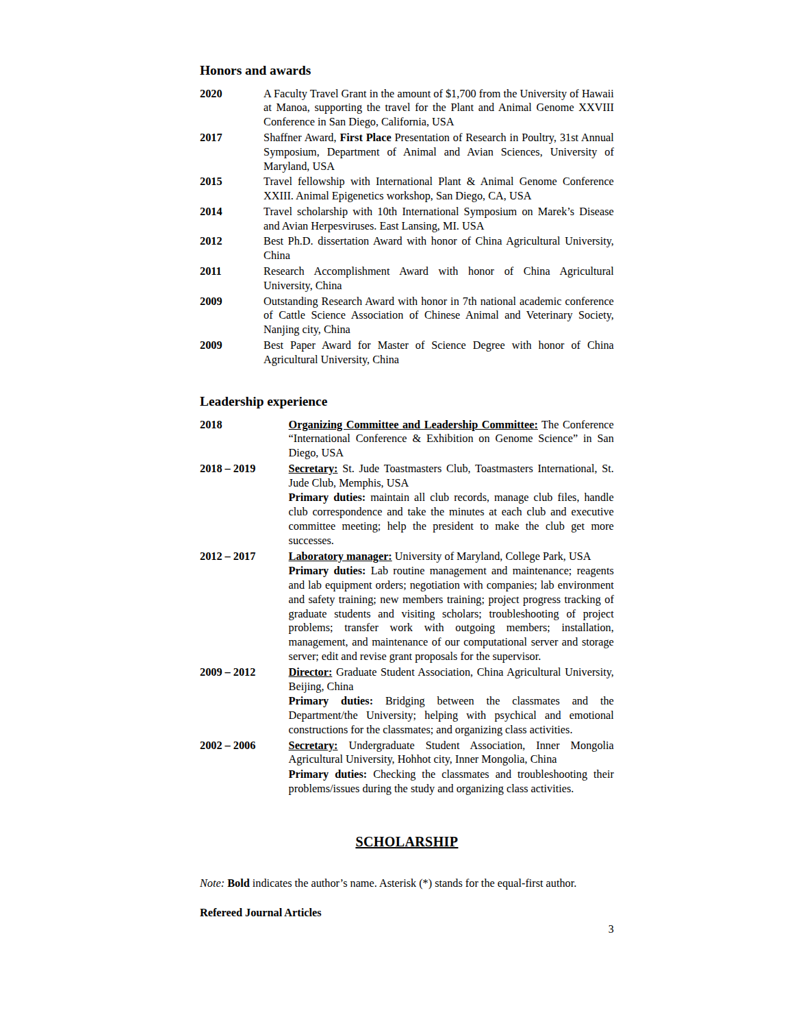Honors and awards
2020
A Faculty Travel Grant in the amount of $1,700 from the University of Hawaii at Manoa, supporting the travel for the Plant and Animal Genome XXVIII Conference in San Diego, California, USA
2017
Shaffner Award, First Place Presentation of Research in Poultry, 31st Annual Symposium, Department of Animal and Avian Sciences, University of Maryland, USA
2015
Travel fellowship with International Plant & Animal Genome Conference XXIII. Animal Epigenetics workshop, San Diego, CA, USA
2014
Travel scholarship with 10th International Symposium on Marek’s Disease and Avian Herpesviruses. East Lansing, MI. USA
2012
Best Ph.D. dissertation Award with honor of China Agricultural University, China
2011
Research Accomplishment Award with honor of China Agricultural University, China
2009
Outstanding Research Award with honor in 7th national academic conference of Cattle Science Association of Chinese Animal and Veterinary Society, Nanjing city, China
2009
Best Paper Award for Master of Science Degree with honor of China Agricultural University, China
Leadership experience
2018
Organizing Committee and Leadership Committee: The Conference “International Conference & Exhibition on Genome Science” in San Diego, USA
2018 – 2019
Secretary: St. Jude Toastmasters Club, Toastmasters International, St. Jude Club, Memphis, USA Primary duties: maintain all club records, manage club files, handle club correspondence and take the minutes at each club and executive committee meeting; help the president to make the club get more successes.
2012 – 2017
Laboratory manager: University of Maryland, College Park, USA Primary duties: Lab routine management and maintenance; reagents and lab equipment orders; negotiation with companies; lab environment and safety training; new members training; project progress tracking of graduate students and visiting scholars; troubleshooting of project problems; transfer work with outgoing members; installation, management, and maintenance of our computational server and storage server; edit and revise grant proposals for the supervisor.
2009 – 2012
Director: Graduate Student Association, China Agricultural University, Beijing, China Primary duties: Bridging between the classmates and the Department/the University; helping with psychical and emotional constructions for the classmates; and organizing class activities.
2002 – 2006
Secretary: Undergraduate Student Association, Inner Mongolia Agricultural University, Hohhot city, Inner Mongolia, China Primary duties: Checking the classmates and troubleshooting their problems/issues during the study and organizing class activities.
SCHOLARSHIP
Note: Bold indicates the author’s name. Asterisk (*) stands for the equal-first author.
Refereed Journal Articles
3